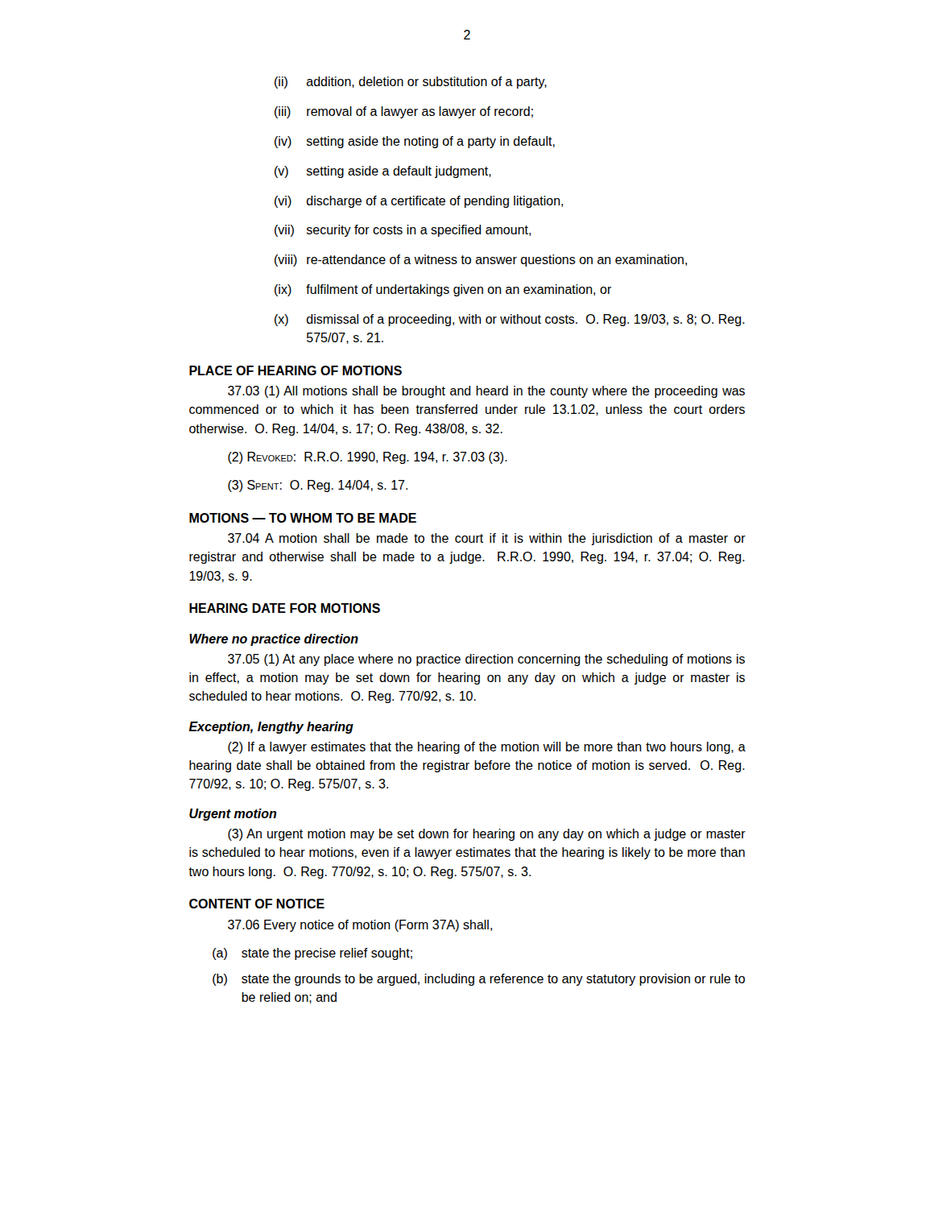2
(ii) addition, deletion or substitution of a party,
(iii) removal of a lawyer as lawyer of record;
(iv) setting aside the noting of a party in default,
(v) setting aside a default judgment,
(vi) discharge of a certificate of pending litigation,
(vii) security for costs in a specified amount,
(viii) re-attendance of a witness to answer questions on an examination,
(ix) fulfilment of undertakings given on an examination, or
(x) dismissal of a proceeding, with or without costs. O. Reg. 19/03, s. 8; O. Reg. 575/07, s. 21.
Place of Hearing of Motions
37.03 (1) All motions shall be brought and heard in the county where the proceeding was commenced or to which it has been transferred under rule 13.1.02, unless the court orders otherwise. O. Reg. 14/04, s. 17; O. Reg. 438/08, s. 32.
(2) Revoked: R.R.O. 1990, Reg. 194, r. 37.03 (3).
(3) Spent: O. Reg. 14/04, s. 17.
Motions — To Whom to be Made
37.04 A motion shall be made to the court if it is within the jurisdiction of a master or registrar and otherwise shall be made to a judge. R.R.O. 1990, Reg. 194, r. 37.04; O. Reg. 19/03, s. 9.
Hearing Date for Motions
Where no practice direction
37.05 (1) At any place where no practice direction concerning the scheduling of motions is in effect, a motion may be set down for hearing on any day on which a judge or master is scheduled to hear motions. O. Reg. 770/92, s. 10.
Exception, lengthy hearing
(2) If a lawyer estimates that the hearing of the motion will be more than two hours long, a hearing date shall be obtained from the registrar before the notice of motion is served. O. Reg. 770/92, s. 10; O. Reg. 575/07, s. 3.
Urgent motion
(3) An urgent motion may be set down for hearing on any day on which a judge or master is scheduled to hear motions, even if a lawyer estimates that the hearing is likely to be more than two hours long. O. Reg. 770/92, s. 10; O. Reg. 575/07, s. 3.
Content of Notice
37.06 Every notice of motion (Form 37A) shall,
(a) state the precise relief sought;
(b) state the grounds to be argued, including a reference to any statutory provision or rule to be relied on; and